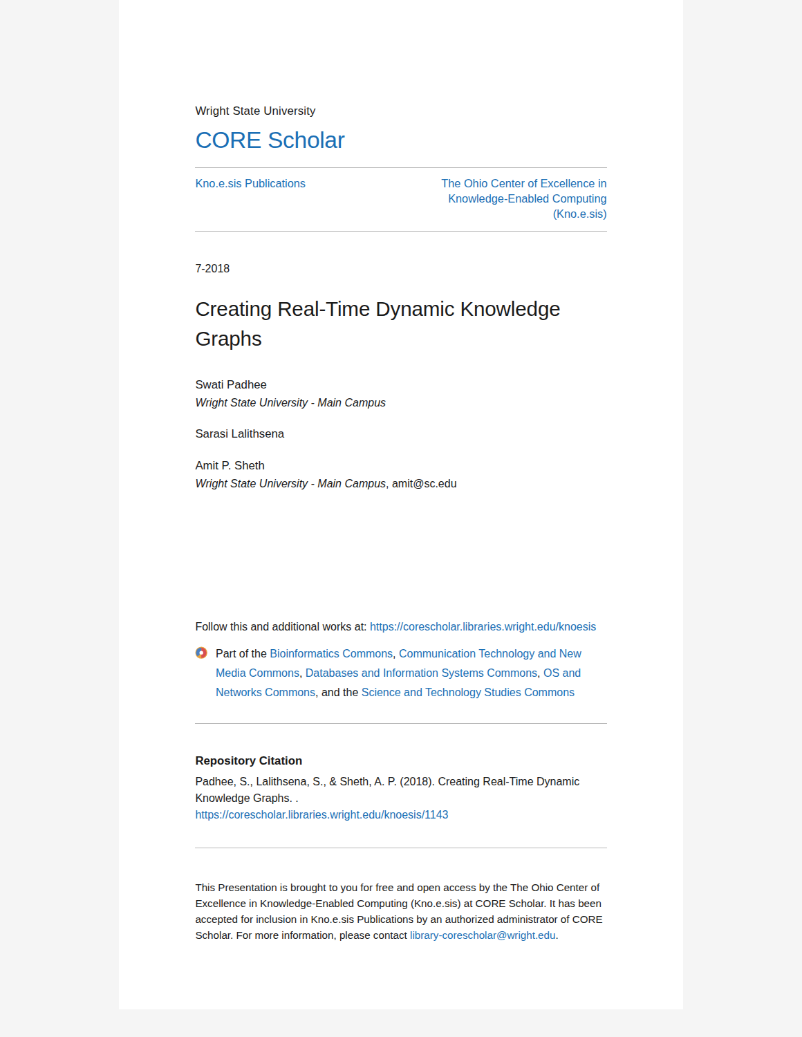Wright State University
CORE Scholar
Kno.e.sis Publications
The Ohio Center of Excellence in Knowledge-Enabled Computing (Kno.e.sis)
7-2018
Creating Real-Time Dynamic Knowledge Graphs
Swati Padhee
Wright State University - Main Campus
Sarasi Lalithsena
Amit P. Sheth
Wright State University - Main Campus, amit@sc.edu
Follow this and additional works at: https://corescholar.libraries.wright.edu/knoesis
Part of the Bioinformatics Commons, Communication Technology and New Media Commons, Databases and Information Systems Commons, OS and Networks Commons, and the Science and Technology Studies Commons
Repository Citation
Padhee, S., Lalithsena, S., & Sheth, A. P. (2018). Creating Real-Time Dynamic Knowledge Graphs. .
https://corescholar.libraries.wright.edu/knoesis/1143
This Presentation is brought to you for free and open access by the The Ohio Center of Excellence in Knowledge-Enabled Computing (Kno.e.sis) at CORE Scholar. It has been accepted for inclusion in Kno.e.sis Publications by an authorized administrator of CORE Scholar. For more information, please contact library-corescholar@wright.edu.